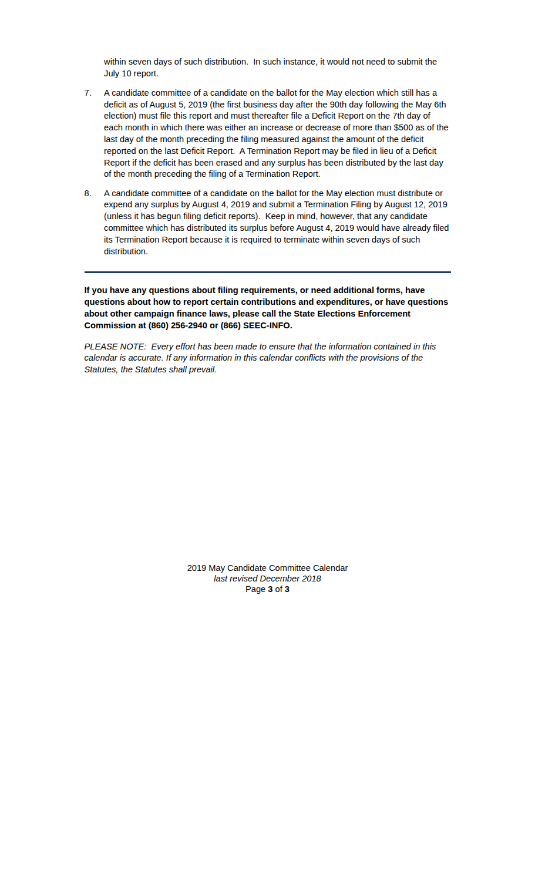within seven days of such distribution. In such instance, it would not need to submit the July 10 report.
7. A candidate committee of a candidate on the ballot for the May election which still has a deficit as of August 5, 2019 (the first business day after the 90th day following the May 6th election) must file this report and must thereafter file a Deficit Report on the 7th day of each month in which there was either an increase or decrease of more than $500 as of the last day of the month preceding the filing measured against the amount of the deficit reported on the last Deficit Report. A Termination Report may be filed in lieu of a Deficit Report if the deficit has been erased and any surplus has been distributed by the last day of the month preceding the filing of a Termination Report.
8. A candidate committee of a candidate on the ballot for the May election must distribute or expend any surplus by August 4, 2019 and submit a Termination Filing by August 12, 2019 (unless it has begun filing deficit reports). Keep in mind, however, that any candidate committee which has distributed its surplus before August 4, 2019 would have already filed its Termination Report because it is required to terminate within seven days of such distribution.
If you have any questions about filing requirements, or need additional forms, have questions about how to report certain contributions and expenditures, or have questions about other campaign finance laws, please call the State Elections Enforcement Commission at (860) 256-2940 or (866) SEEC-INFO.
PLEASE NOTE: Every effort has been made to ensure that the information contained in this calendar is accurate. If any information in this calendar conflicts with the provisions of the Statutes, the Statutes shall prevail.
2019 May Candidate Committee Calendar
last revised December 2018
Page 3 of 3